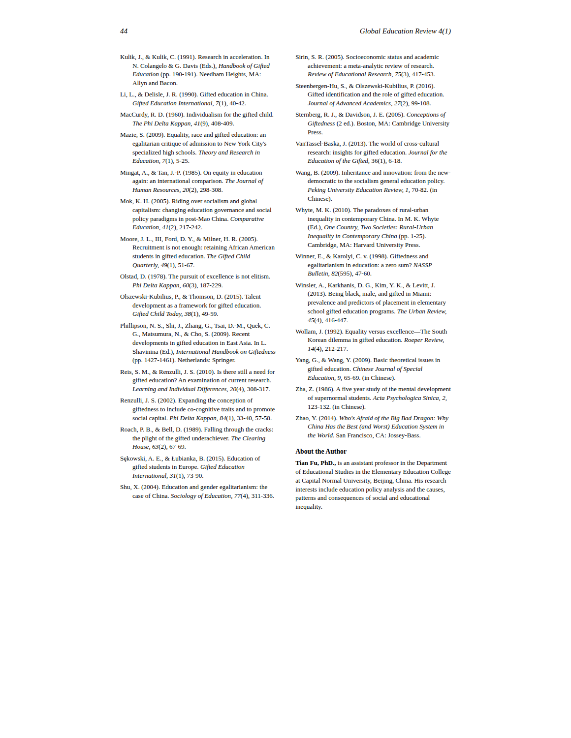44 Global Education Review 4(1)
Kulik, J., & Kulik, C. (1991). Research in acceleration. In N. Colangelo & G. Davis (Eds.), Handbook of Gifted Education (pp. 190-191). Needham Heights, MA: Allyn and Bacon.
Li, L., & Delisle, J. R. (1990). Gifted education in China. Gifted Education International, 7(1), 40-42.
MacCurdy, R. D. (1960). Individualism for the gifted child. The Phi Delta Kappan, 41(9), 408-409.
Mazie, S. (2009). Equality, race and gifted education: an egalitarian critique of admission to New York City's specialized high schools. Theory and Research in Education, 7(1), 5-25.
Mingat, A., & Tan, J.-P. (1985). On equity in education again: an international comparison. The Journal of Human Resources, 20(2), 298-308.
Mok, K. H. (2005). Riding over socialism and global capitalism: changing education governance and social policy paradigms in post-Mao China. Comparative Education, 41(2), 217-242.
Moore, J. L., III, Ford, D. Y., & Milner, H. R. (2005). Recruitment is not enough: retaining African American students in gifted education. The Gifted Child Quarterly, 49(1), 51-67.
Olstad, D. (1978). The pursuit of excellence is not elitism. Phi Delta Kappan, 60(3), 187-229.
Olszewski-Kubilius, P., & Thomson, D. (2015). Talent development as a framework for gifted education. Gifted Child Today, 38(1), 49-59.
Phillipson, N. S., Shi, J., Zhang, G., Tsai, D.-M., Quek, C. G., Matsumura, N., & Cho, S. (2009). Recent developments in gifted education in East Asia. In L. Shavinina (Ed.), International Handbook on Giftedness (pp. 1427-1461). Netherlands: Springer.
Reis, S. M., & Renzulli, J. S. (2010). Is there still a need for gifted education? An examination of current research. Learning and Individual Differences, 20(4), 308-317.
Renzulli, J. S. (2002). Expanding the conception of giftedness to include co-cognitive traits and to promote social capital. Phi Delta Kappan, 84(1), 33-40, 57-58.
Roach, P. B., & Bell, D. (1989). Falling through the cracks: the plight of the gifted underachiever. The Clearing House, 63(2), 67-69.
Sękowski, A. E., & Łubianka, B. (2015). Education of gifted students in Europe. Gifted Education International, 31(1), 73-90.
Shu, X. (2004). Education and gender egalitarianism: the case of China. Sociology of Education, 77(4), 311-336.
Sirin, S. R. (2005). Socioeconomic status and academic achievement: a meta-analytic review of research. Review of Educational Research, 75(3), 417-453.
Steenbergen-Hu, S., & Olszewski-Kubilius, P. (2016). Gifted identification and the role of gifted education. Journal of Advanced Academics, 27(2), 99-108.
Sternberg, R. J., & Davidson, J. E. (2005). Conceptions of Giftedness (2 ed.). Boston, MA: Cambridge University Press.
VanTassel-Baska, J. (2013). The world of cross-cultural research: insights for gifted education. Journal for the Education of the Gifted, 36(1), 6-18.
Wang, B. (2009). Inheritance and innovation: from the new-democratic to the socialism general education policy. Peking University Education Review, 1, 70-82. (in Chinese).
Whyte, M. K. (2010). The paradoxes of rural-urban inequality in contemporary China. In M. K. Whyte (Ed.), One Country, Two Societies: Rural-Urban Inequality in Contemporary China (pp. 1-25). Cambridge, MA: Harvard University Press.
Winner, E., & Karolyi, C. v. (1998). Giftedness and egalitarianism in education: a zero sum? NASSP Bulletin, 82(595), 47-60.
Winsler, A., Karkhanis, D. G., Kim, Y. K., & Levitt, J. (2013). Being black, male, and gifted in Miami: prevalence and predictors of placement in elementary school gifted education programs. The Urban Review, 45(4), 416-447.
Wollam, J. (1992). Equality versus excellence—The South Korean dilemma in gifted education. Roeper Review, 14(4), 212-217.
Yang, G., & Wang, Y. (2009). Basic theoretical issues in gifted education. Chinese Journal of Special Education, 9, 65-69. (in Chinese).
Zha, Z. (1986). A five year study of the mental development of supernormal students. Acta Psychologica Sinica, 2, 123-132. (in Chinese).
Zhao, Y. (2014). Who's Afraid of the Big Bad Dragon: Why China Has the Best (and Worst) Education System in the World. San Francisco, CA: Jossey-Bass.
About the Author
Tian Fu, PhD., is an assistant professor in the Department of Educational Studies in the Elementary Education College at Capital Normal University, Beijing, China. His research interests include education policy analysis and the causes, patterns and consequences of social and educational inequality.